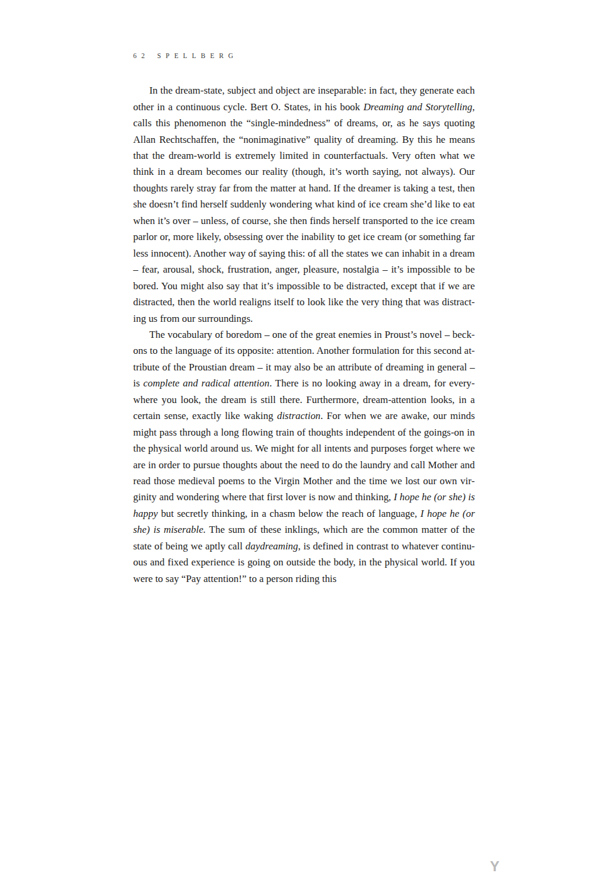6 2 S P E L L B E R G
In the dream-state, subject and object are inseparable: in fact, they generate each other in a continuous cycle. Bert O. States, in his book Dreaming and Storytelling, calls this phenomenon the “single-mindedness” of dreams, or, as he says quoting Allan Rechtschaffen, the “nonimaginative” quality of dreaming. By this he means that the dream-world is extremely limited in counterfactuals. Very often what we think in a dream becomes our reality (though, it’s worth saying, not always). Our thoughts rarely stray far from the matter at hand. If the dreamer is taking a test, then she doesn’t find herself suddenly wondering what kind of ice cream she’d like to eat when it’s over – unless, of course, she then finds herself transported to the ice cream parlor or, more likely, obsessing over the inability to get ice cream (or something far less innocent). Another way of saying this: of all the states we can inhabit in a dream – fear, arousal, shock, frustration, anger, pleasure, nostalgia – it’s impossible to be bored. You might also say that it’s impossible to be distracted, except that if we are distracted, then the world realigns itself to look like the very thing that was distracting us from our surroundings.
The vocabulary of boredom – one of the great enemies in Proust’s novel – beckons to the language of its opposite: attention. Another formulation for this second attribute of the Proustian dream – it may also be an attribute of dreaming in general – is complete and radical attention. There is no looking away in a dream, for everywhere you look, the dream is still there. Furthermore, dream-attention looks, in a certain sense, exactly like waking distraction. For when we are awake, our minds might pass through a long flowing train of thoughts independent of the goings-on in the physical world around us. We might for all intents and purposes forget where we are in order to pursue thoughts about the need to do the laundry and call Mother and read those medieval poems to the Virgin Mother and the time we lost our own virginity and wondering where that first lover is now and thinking, I hope he (or she) is happy but secretly thinking, in a chasm below the reach of language, I hope he (or she) is miserable. The sum of these inklings, which are the common matter of the state of being we aptly call daydreaming, is defined in contrast to whatever continuous and fixed experience is going on outside the body, in the physical world. If you were to say “Pay attention!” to a person riding this
Y